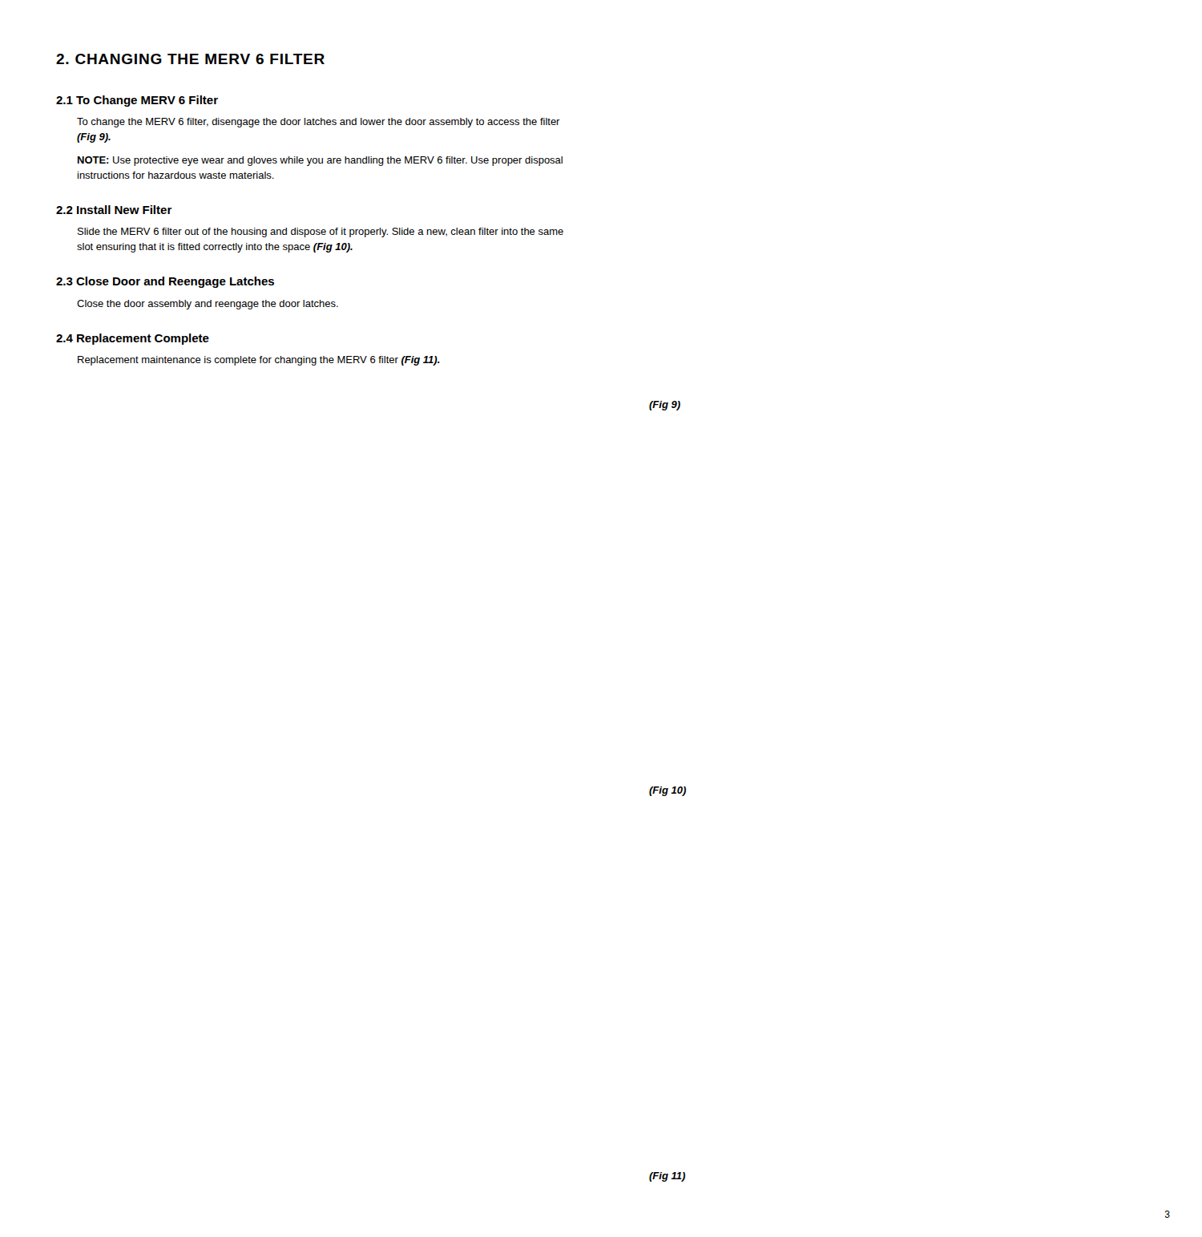2. Changing the MERV 6 Filter
2.1 To Change MERV 6 Filter
To change the MERV 6 filter, disengage the door latches and lower the door assembly to access the filter (Fig 9).
NOTE: Use protective eye wear and gloves while you are handling the MERV 6 filter. Use proper disposal instructions for hazardous waste materials.
2.2 Install New Filter
Slide the MERV 6 filter out of the housing and dispose of it properly. Slide a new, clean filter into the same slot ensuring that it is fitted correctly into the space (Fig 10).
2.3 Close Door and Reengage Latches
Close the door assembly and reengage the door latches.
2.4 Replacement Complete
Replacement maintenance is complete for changing the MERV 6 filter (Fig 11).
(Fig 9)
(Fig 10)
(Fig 11)
3